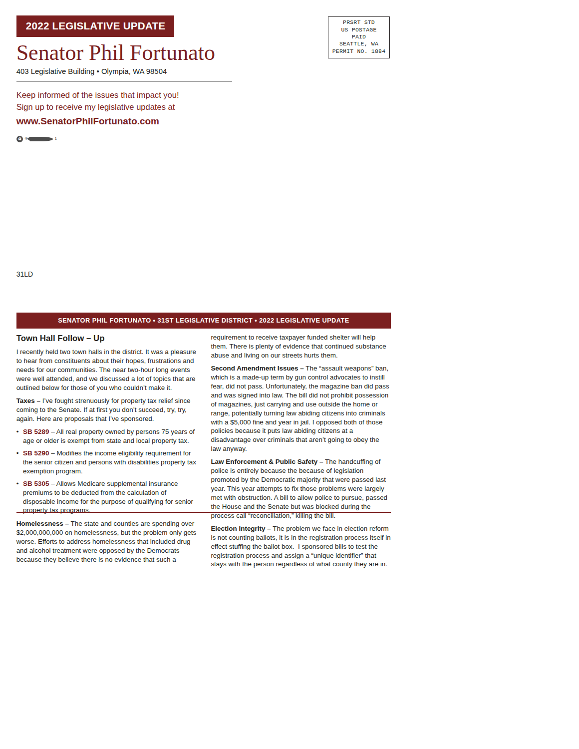PRSRT STD
US POSTAGE
PAID
SEATTLE, WA
PERMIT NO. 1884
2022 LEGISLATIVE UPDATE
Senator Phil Fortunato
403 Legislative Building • Olympia, WA 98504
Keep informed of the issues that impact you!
Sign up to receive my legislative updates at www.SenatorPhilFortunato.com
♻ ® 1
31LD
SENATOR PHIL FORTUNATO • 31ST LEGISLATIVE DISTRICT • 2022 LEGISLATIVE UPDATE
Town Hall Follow – Up
I recently held two town halls in the district. It was a pleasure to hear from constituents about their hopes, frustrations and needs for our communities. The near two-hour long events were well attended, and we discussed a lot of topics that are outlined below for those of you who couldn’t make it.
Taxes – I’ve fought strenuously for property tax relief since coming to the Senate. If at first you don’t succeed, try, try, again. Here are proposals that I’ve sponsored.
SB 5289 – All real property owned by persons 75 years of age or older is exempt from state and local property tax.
SB 5290 – Modifies the income eligibility requirement for the senior citizen and persons with disabilities property tax exemption program.
SB 5305 – Allows Medicare supplemental insurance premiums to be deducted from the calculation of disposable income for the purpose of qualifying for senior property tax programs.
Homelessness – The state and counties are spending over $2,000,000,000 on homelessness, but the problem only gets worse. Efforts to address homelessness that included drug and alcohol treatment were opposed by the Democrats because they believe there is no evidence that such a requirement to receive taxpayer funded shelter will help them. There is plenty of evidence that continued substance abuse and living on our streets hurts them.
Second Amendment Issues – The “assault weapons” ban, which is a made-up term by gun control advocates to instill fear, did not pass. Unfortunately, the magazine ban did pass and was signed into law. The bill did not prohibit possession of magazines, just carrying and use outside the home or range, potentially turning law abiding citizens into criminals with a $5,000 fine and year in jail. I opposed both of those policies because it puts law abiding citizens at a disadvantage over criminals that aren’t going to obey the law anyway.
Law Enforcement & Public Safety – The handcuffing of police is entirely because the because of legislation promoted by the Democratic majority that were passed last year. This year attempts to fix those problems were largely met with obstruction. A bill to allow police to pursue, passed the House and the Senate but was blocked during the process call “reconciliation,” killing the bill.
Election Integrity – The problem we face in election reform is not counting ballots, it is in the registration process itself in effect stuffing the ballot box. I sponsored bills to test the registration process and assign a “unique identifier” that stays with the person regardless of what county they are in.